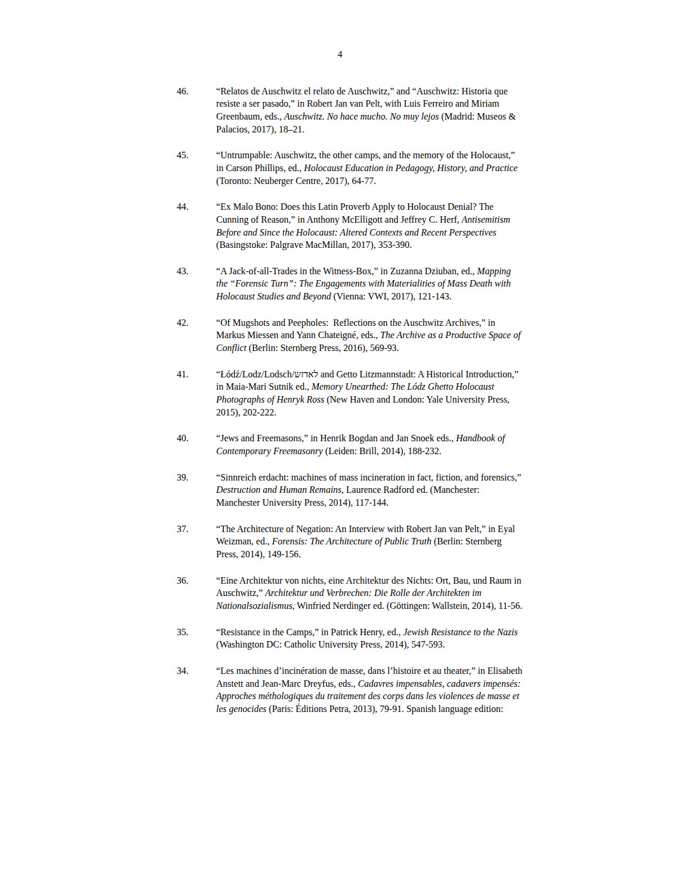4
46. “Relatos de Auschwitz el relato de Auschwitz,” and “Auschwitz: Historia que resiste a ser pasado,” in Robert Jan van Pelt, with Luis Ferreiro and Miriam Greenbaum, eds., Auschwitz. No hace mucho. No muy lejos (Madrid: Museos & Palacios, 2017), 18–21.
45. “Untrumpable: Auschwitz, the other camps, and the memory of the Holocaust,” in Carson Phillips, ed., Holocaust Education in Pedagogy, History, and Practice (Toronto: Neuberger Centre, 2017), 64-77.
44. “Ex Malo Bono: Does this Latin Proverb Apply to Holocaust Denial? The Cunning of Reason,” in Anthony McElligott and Jeffrey C. Herf, Antisemitism Before and Since the Holocaust: Altered Contexts and Recent Perspectives (Basingstoke: Palgrave MacMillan, 2017), 353-390.
43. “A Jack-of-all-Trades in the Witness-Box,” in Zuzanna Dziuban, ed., Mapping the “Forensic Turn”: The Engagements with Materialities of Mass Death with Holocaust Studies and Beyond (Vienna: VWI, 2017), 121-143.
42. “Of Mugshots and Peepholes: Reflections on the Auschwitz Archives,” in Markus Miessen and Yann Chateigné, eds., The Archive as a Productive Space of Conflict (Berlin: Sternberg Press, 2016), 569-93.
41. “Łódź/Lodz/Lodsch/לאדזש and Getto Litzmannstadt: A Historical Introduction,” in Maia-Mari Sutnik ed., Memory Unearthed: The Lódz Ghetto Holocaust Photographs of Henryk Ross (New Haven and London: Yale University Press, 2015), 202-222.
40. “Jews and Freemasons,” in Henrik Bogdan and Jan Snoek eds., Handbook of Contemporary Freemasonry (Leiden: Brill, 2014), 188-232.
39. “Sinnreich erdacht: machines of mass incineration in fact, fiction, and forensics,” Destruction and Human Remains, Laurence Radford ed. (Manchester: Manchester University Press, 2014), 117-144.
37. “The Architecture of Negation: An Interview with Robert Jan van Pelt,” in Eyal Weizman, ed., Forensis: The Architecture of Public Truth (Berlin: Sternberg Press, 2014), 149-156.
36. “Eine Architektur von nichts, eine Architektur des Nichts: Ort, Bau, und Raum in Auschwitz,” Architektur und Verbrechen: Die Rolle der Architekten im Nationalsozialismus, Winfried Nerdinger ed. (Göttingen: Wallstein, 2014), 11-56.
35. “Resistance in the Camps,” in Patrick Henry, ed., Jewish Resistance to the Nazis (Washington DC: Catholic University Press, 2014), 547-593.
34. “Les machines d’incinération de masse, dans l’histoire et au theater,” in Elisabeth Anstett and Jean-Marc Dreyfus, eds., Cadavres impensables, cadavers impensés: Approches méthologiques du traitement des corps dans les violences de masse et les genocides (Paris: Éditions Petra, 2013), 79-91. Spanish language edition: